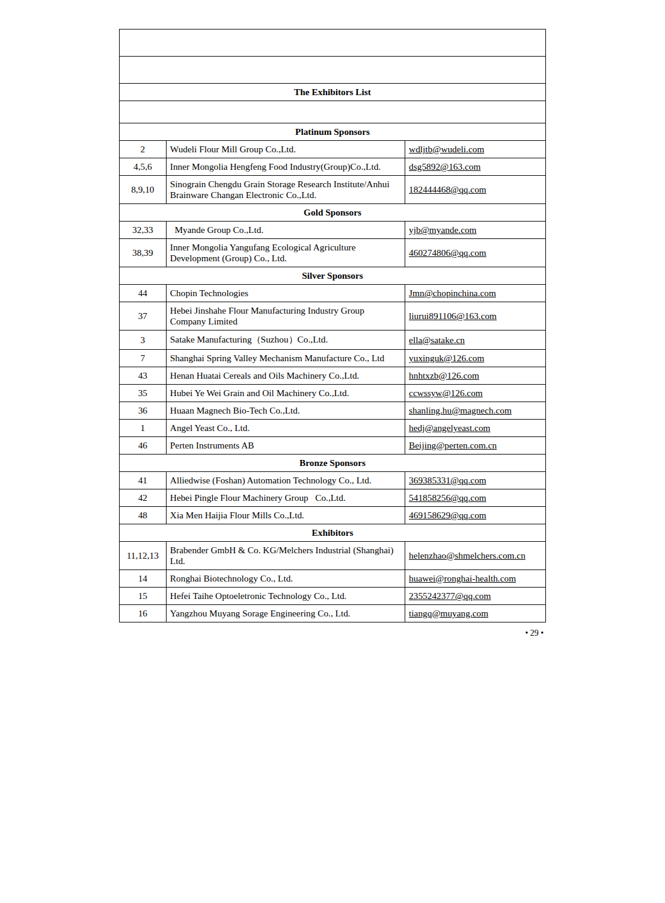| The Exhibitors List |
| Platinum Sponsors |
| 2 | Wudeli Flour Mill Group Co.,Ltd. | wdljtb@wudeli.com |
| 4,5,6 | Inner Mongolia Hengfeng Food Industry(Group)Co.,Ltd. | dsg5892@163.com |
| 8,9,10 | Sinograin Chengdu Grain Storage Research Institute/Anhui Brainware Changan Electronic Co.,Ltd. | 182444468@qq.com |
| Gold Sponsors |
| 32,33 | Myande Group Co.,Ltd. | yjb@myande.com |
| 38,39 | Inner Mongolia Yangufang Ecological Agriculture Development (Group) Co., Ltd. | 460274806@qq.com |
| Silver Sponsors |
| 44 | Chopin Technologies | Jmn@chopinchina.com |
| 37 | Hebei Jinshahe Flour Manufacturing Industry Group Company Limited | liurui891106@163.com |
| 3 | Satake Manufacturing（Suzhou）Co.,Ltd. | ella@satake.cn |
| 7 | Shanghai Spring Valley Mechanism Manufacture Co., Ltd | yuxinguk@126.com |
| 43 | Henan Huatai Cereals and Oils Machinery Co.,Ltd. | hnhtxzb@126.com |
| 35 | Hubei Ye Wei Grain and Oil Machinery Co.,Ltd. | ccwssyw@126.com |
| 36 | Huaan Magnech Bio-Tech Co.,Ltd. | shanling.hu@magnech.com |
| 1 | Angel Yeast Co., Ltd. | hedj@angelyeast.com |
| 46 | Perten Instruments AB | Beijing@perten.com.cn |
| Bronze Sponsors |
| 41 | Alliedwise (Foshan) Automation Technology Co., Ltd. | 369385331@qq.com |
| 42 | Hebei Pingle Flour Machinery Group Co.,Ltd. | 541858256@qq.com |
| 48 | Xia Men Haijia Flour Mills Co.,Ltd. | 469158629@qq.com |
| Exhibitors |
| 11,12,13 | Brabender GmbH & Co. KG/Melchers Industrial (Shanghai) Ltd. | helenzhao@shmelchers.com.cn |
| 14 | Ronghai Biotechnology Co., Ltd. | huawei@ronghai-health.com |
| 15 | Hefei Taihe Optoeletronic Technology Co., Ltd. | 2355242377@qq.com |
| 16 | Yangzhou Muyang Sorage Engineering Co., Ltd. | tiangq@muyang.com |
• 29 •